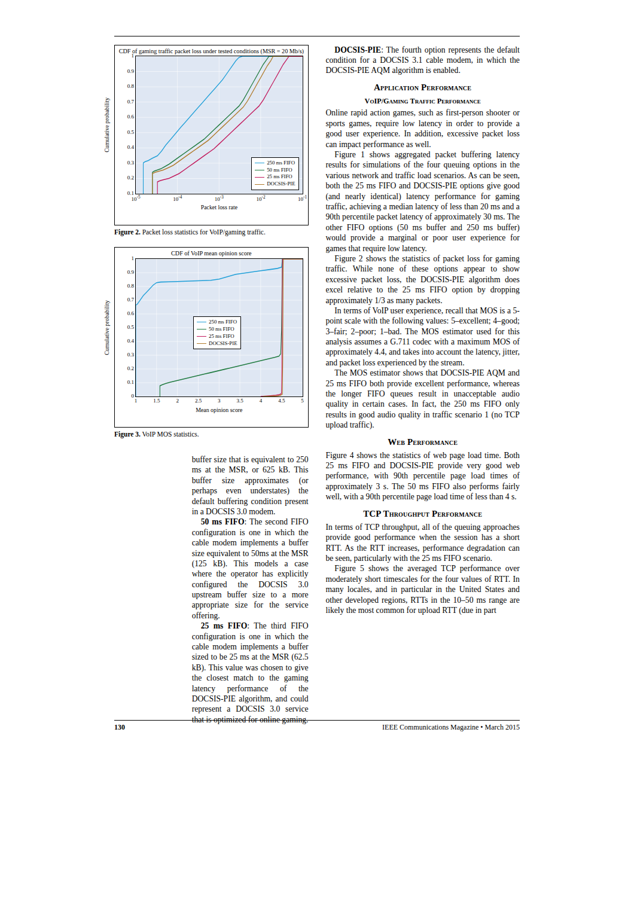CDF of gaming traffic packet loss under tested conditions (MSR = 20 Mb/s)
Cumulative probability
1 0.9 0.8 0.7 0.6 0.5 0.4 0.3 0.2 0.1
10-5 10-4 10-3 10-2 10-1
250 ms FIFO
50 ms FIFO
25 ms FIFO
DOCSIS-PIE
Packet loss rate
Figure 2. Packet loss statistics for VoIP/gaming traffic.
CDF of VoIP mean opinion score
Cumulative probability
1 0.9 0.8 0.7 0.6 0.5 0.4 0.3 0.2 0.1 0
1 1.5 2 2.5 3 3.5 4 4.5 5
250 ms FIFO
50 ms FIFO
25 ms FIFO
DOCSIS-PIE
Mean opinion score
Figure 3. VoIP MOS statistics.
buffer size that is equivalent to 250 ms at the MSR, or 625 kB. This buffer size approximates (or perhaps even understates) the default buffering condition present in a DOCSIS 3.0 modem.
50 ms FIFO: The second FIFO configuration is one in which the cable modem implements a buffer size equivalent to 50ms at the MSR (125 kB). This models a case where the operator has explicitly configured the DOCSIS 3.0 upstream buffer size to a more appropriate size for the service offering.
25 ms FIFO: The third FIFO configuration is one in which the cable modem implements a buffer sized to be 25 ms at the MSR (62.5 kB). This value was chosen to give the closest match to the gaming latency performance of the DOCSIS-PIE algorithm, and could represent a DOCSIS 3.0 service that is optimized for online gaming.
DOCSIS-PIE: The fourth option represents the default condition for a DOCSIS 3.1 cable modem, in which the DOCSIS-PIE AQM algorithm is enabled.
Application Performance
VoIP/Gaming Traffic Performance
Online rapid action games, such as first-person shooter or sports games, require low latency in order to provide a good user experience. In addition, excessive packet loss can impact performance as well.
Figure 1 shows aggregated packet buffering latency results for simulations of the four queuing options in the various network and traffic load scenarios. As can be seen, both the 25 ms FIFO and DOCSIS-PIE options give good (and nearly identical) latency performance for gaming traffic, achieving a median latency of less than 20 ms and a 90th percentile packet latency of approximately 30 ms. The other FIFO options (50 ms buffer and 250 ms buffer) would provide a marginal or poor user experience for games that require low latency.
Figure 2 shows the statistics of packet loss for gaming traffic. While none of these options appear to show excessive packet loss, the DOCSIS-PIE algorithm does excel relative to the 25 ms FIFO option by dropping approximately 1/3 as many packets.
In terms of VoIP user experience, recall that MOS is a 5-point scale with the following values: 5–excellent; 4–good; 3–fair; 2–poor; 1–bad. The MOS estimator used for this analysis assumes a G.711 codec with a maximum MOS of approximately 4.4, and takes into account the latency, jitter, and packet loss experienced by the stream.
The MOS estimator shows that DOCSIS-PIE AQM and 25 ms FIFO both provide excellent performance, whereas the longer FIFO queues result in unacceptable audio quality in certain cases. In fact, the 250 ms FIFO only results in good audio quality in traffic scenario 1 (no TCP upload traffic).
Web Performance
Figure 4 shows the statistics of web page load time. Both 25 ms FIFO and DOCSIS-PIE provide very good web performance, with 90th percentile page load times of approximately 3 s. The 50 ms FIFO also performs fairly well, with a 90th percentile page load time of less than 4 s.
TCP Throughput Performance
In terms of TCP throughput, all of the queuing approaches provide good performance when the session has a short RTT. As the RTT increases, performance degradation can be seen, particularly with the 25 ms FIFO scenario.
Figure 5 shows the averaged TCP performance over moderately short timescales for the four values of RTT. In many locales, and in particular in the United States and other developed regions, RTTs in the 10–50 ms range are likely the most common for upload RTT (due in part
130
IEEE Communications Magazine • March 2015